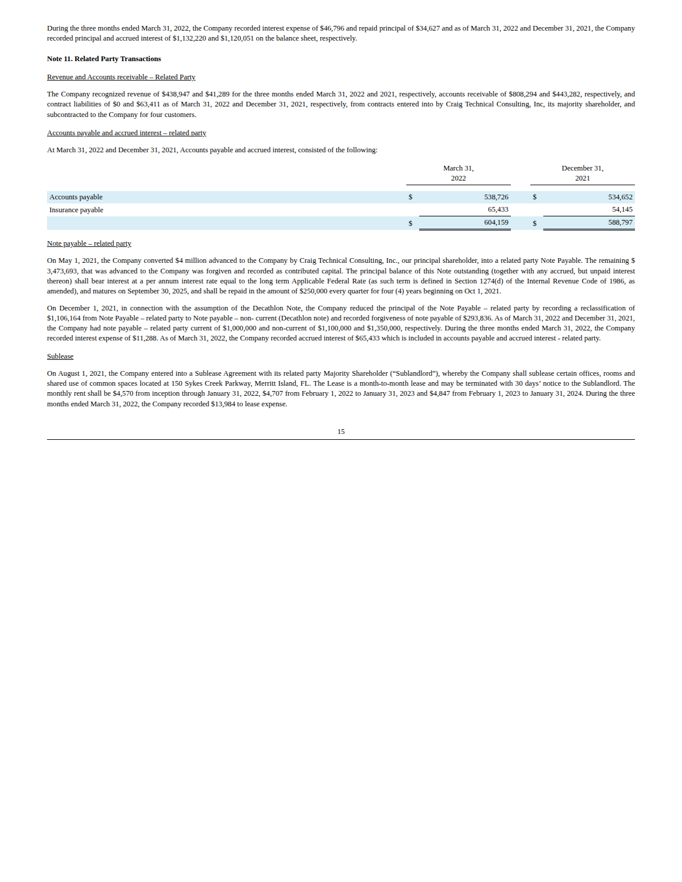During the three months ended March 31, 2022, the Company recorded interest expense of $46,796 and repaid principal of $34,627 and as of March 31, 2022 and December 31, 2021, the Company recorded principal and accrued interest of $1,132,220 and $1,120,051 on the balance sheet, respectively.
Note 11. Related Party Transactions
Revenue and Accounts receivable – Related Party
The Company recognized revenue of $438,947 and $41,289 for the three months ended March 31, 2022 and 2021, respectively, accounts receivable of $808,294 and $443,282, respectively, and contract liabilities of $0 and $63,411 as of March 31, 2022 and December 31, 2021, respectively, from contracts entered into by Craig Technical Consulting, Inc, its majority shareholder, and subcontracted to the Company for four customers.
Accounts payable and accrued interest – related party
At March 31, 2022 and December 31, 2021, Accounts payable and accrued interest, consisted of the following:
| | | March 31, 2022 | | December 31, 2021 |
| --- | --- | --- | --- | --- |
| Accounts payable | | $ | 538,726 | | $ | 534,652 |
| Insurance payable | | | 65,433 | | | 54,145 |
| | | $ | 604,159 | | $ | 588,797 |
Note payable – related party
On May 1, 2021, the Company converted $4 million advanced to the Company by Craig Technical Consulting, Inc., our principal shareholder, into a related party Note Payable. The remaining $ 3,473,693, that was advanced to the Company was forgiven and recorded as contributed capital. The principal balance of this Note outstanding (together with any accrued, but unpaid interest thereon) shall bear interest at a per annum interest rate equal to the long term Applicable Federal Rate (as such term is defined in Section 1274(d) of the Internal Revenue Code of 1986, as amended), and matures on September 30, 2025, and shall be repaid in the amount of $250,000 every quarter for four (4) years beginning on Oct 1, 2021.
On December 1, 2021, in connection with the assumption of the Decathlon Note, the Company reduced the principal of the Note Payable – related party by recording a reclassification of $1,106,164 from Note Payable – related party to Note payable – non- current (Decathlon note) and recorded forgiveness of note payable of $293,836. As of March 31, 2022 and December 31, 2021, the Company had note payable – related party current of $1,000,000 and non-current of $1,100,000 and $1,350,000, respectively. During the three months ended March 31, 2022, the Company recorded interest expense of $11,288. As of March 31, 2022, the Company recorded accrued interest of $65,433 which is included in accounts payable and accrued interest - related party.
Sublease
On August 1, 2021, the Company entered into a Sublease Agreement with its related party Majority Shareholder (“Sublandlord”), whereby the Company shall sublease certain offices, rooms and shared use of common spaces located at 150 Sykes Creek Parkway, Merritt Island, FL. The Lease is a month-to-month lease and may be terminated with 30 days’ notice to the Sublandlord. The monthly rent shall be $4,570 from inception through January 31, 2022, $4,707 from February 1, 2022 to January 31, 2023 and $4,847 from February 1, 2023 to January 31, 2024. During the three months ended March 31, 2022, the Company recorded $13,984 to lease expense.
15